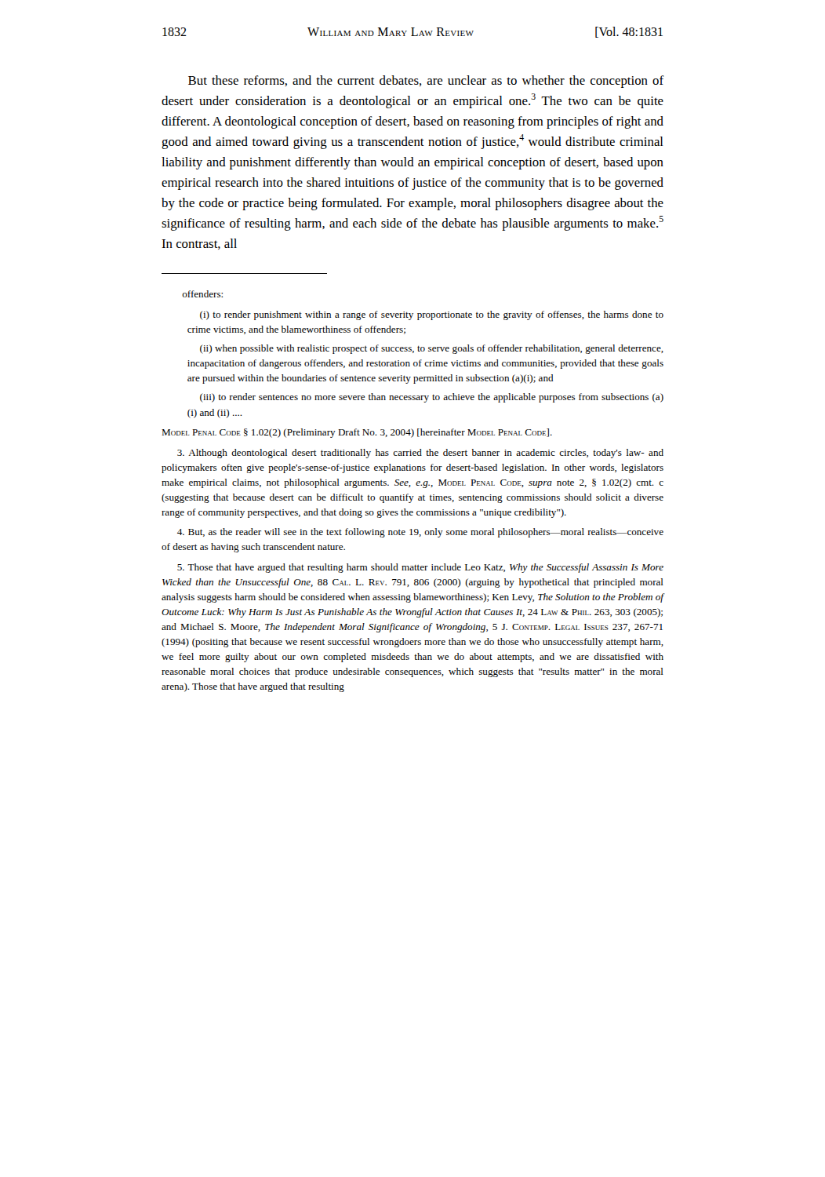1832 William and Mary Law Review [Vol. 48:1831
But these reforms, and the current debates, are unclear as to whether the conception of desert under consideration is a deontological or an empirical one.3 The two can be quite different. A deontological conception of desert, based on reasoning from principles of right and good and aimed toward giving us a transcendent notion of justice,4 would distribute criminal liability and punishment differently than would an empirical conception of desert, based upon empirical research into the shared intuitions of justice of the community that is to be governed by the code or practice being formulated. For example, moral philosophers disagree about the significance of resulting harm, and each side of the debate has plausible arguments to make.5 In contrast, all
offenders:
(i) to render punishment within a range of severity proportionate to the gravity of offenses, the harms done to crime victims, and the blameworthiness of offenders;
(ii) when possible with realistic prospect of success, to serve goals of offender rehabilitation, general deterrence, incapacitation of dangerous offenders, and restoration of crime victims and communities, provided that these goals are pursued within the boundaries of sentence severity permitted in subsection (a)(i); and
(iii) to render sentences no more severe than necessary to achieve the applicable purposes from subsections (a)(i) and (ii) ....
Model Penal Code § 1.02(2) (Preliminary Draft No. 3, 2004) [hereinafter Model Penal Code].
3. Although deontological desert traditionally has carried the desert banner in academic circles, today's law- and policymakers often give people's-sense-of-justice explanations for desert-based legislation. In other words, legislators make empirical claims, not philosophical arguments. See, e.g., Model Penal Code, supra note 2, § 1.02(2) cmt. c (suggesting that because desert can be difficult to quantify at times, sentencing commissions should solicit a diverse range of community perspectives, and that doing so gives the commissions a "unique credibility").
4. But, as the reader will see in the text following note 19, only some moral philosophers—moral realists—conceive of desert as having such transcendent nature.
5. Those that have argued that resulting harm should matter include Leo Katz, Why the Successful Assassin Is More Wicked than the Unsuccessful One, 88 Cal. L. Rev. 791, 806 (2000) (arguing by hypothetical that principled moral analysis suggests harm should be considered when assessing blameworthiness); Ken Levy, The Solution to the Problem of Outcome Luck: Why Harm Is Just As Punishable As the Wrongful Action that Causes It, 24 Law & Phil. 263, 303 (2005); and Michael S. Moore, The Independent Moral Significance of Wrongdoing, 5 J. Contemp. Legal Issues 237, 267-71 (1994) (positing that because we resent successful wrongdoers more than we do those who unsuccessfully attempt harm, we feel more guilty about our own completed misdeeds than we do about attempts, and we are dissatisfied with reasonable moral choices that produce undesirable consequences, which suggests that "results matter" in the moral arena). Those that have argued that resulting